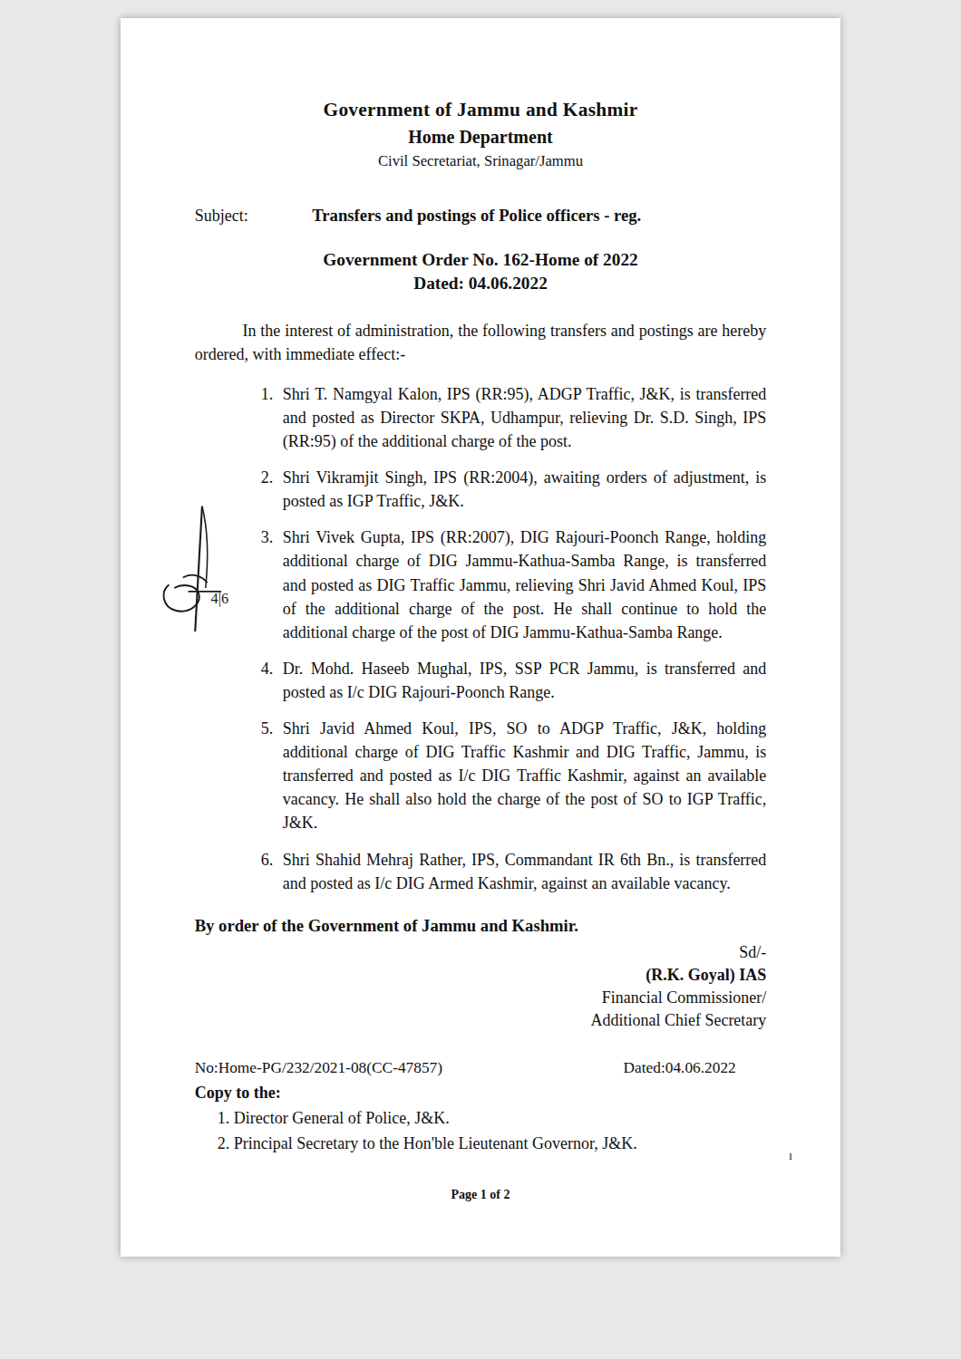Government of Jammu and Kashmir
Home Department
Civil Secretariat, Srinagar/Jammu
Subject:
Transfers and postings of Police officers - reg.
Government Order No. 162-Home of 2022
Dated: 04.06.2022
In the interest of administration, the following transfers and postings are hereby ordered, with immediate effect:-
Shri T. Namgyal Kalon, IPS (RR:95), ADGP Traffic, J&K, is transferred and posted as Director SKPA, Udhampur, relieving Dr. S.D. Singh, IPS (RR:95) of the additional charge of the post.
Shri Vikramjit Singh, IPS (RR:2004), awaiting orders of adjustment, is posted as IGP Traffic, J&K.
Shri Vivek Gupta, IPS (RR:2007), DIG Rajouri-Poonch Range, holding additional charge of DIG Jammu-Kathua-Samba Range, is transferred and posted as DIG Traffic Jammu, relieving Shri Javid Ahmed Koul, IPS of the additional charge of the post. He shall continue to hold the additional charge of the post of DIG Jammu-Kathua-Samba Range.
Dr. Mohd. Haseeb Mughal, IPS, SSP PCR Jammu, is transferred and posted as I/c DIG Rajouri-Poonch Range.
Shri Javid Ahmed Koul, IPS, SO to ADGP Traffic, J&K, holding additional charge of DIG Traffic Kashmir and DIG Traffic, Jammu, is transferred and posted as I/c DIG Traffic Kashmir, against an available vacancy. He shall also hold the charge of the post of SO to IGP Traffic, J&K.
Shri Shahid Mehraj Rather, IPS, Commandant IR 6th Bn., is transferred and posted as I/c DIG Armed Kashmir, against an available vacancy.
By order of the Government of Jammu and Kashmir.
Sd/-
(R.K. Goyal) IAS
Financial Commissioner/
Additional Chief Secretary
No:Home-PG/232/2021-08(CC-47857)
Dated:04.06.2022
Copy to the:
Director General of Police, J&K.
Principal Secretary to the Hon'ble Lieutenant Governor, J&K.
Page 1 of 2
4|6
ı